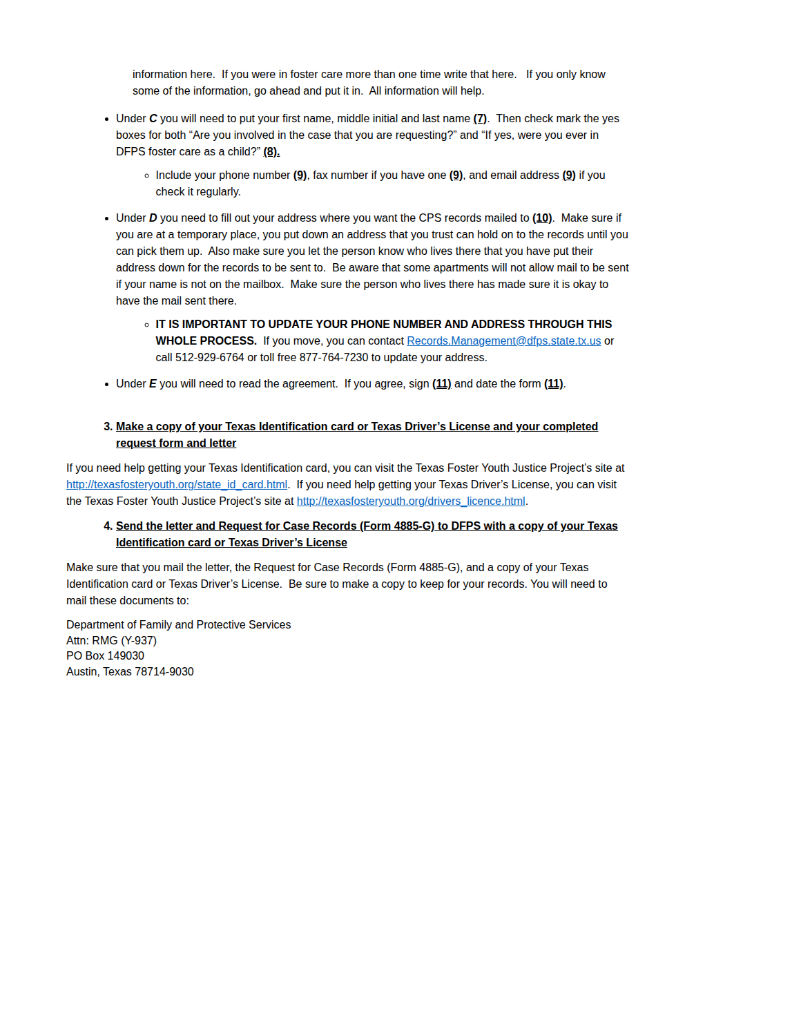information here. If you were in foster care more than one time write that here. If you only know some of the information, go ahead and put it in. All information will help.
Under C you will need to put your first name, middle initial and last name (7). Then check mark the yes boxes for both “Are you involved in the case that you are requesting?” and “If yes, were you ever in DFPS foster care as a child?” (8).
Include your phone number (9), fax number if you have one (9), and email address (9) if you check it regularly.
Under D you need to fill out your address where you want the CPS records mailed to (10). Make sure if you are at a temporary place, you put down an address that you trust can hold on to the records until you can pick them up. Also make sure you let the person know who lives there that you have put their address down for the records to be sent to. Be aware that some apartments will not allow mail to be sent if your name is not on the mailbox. Make sure the person who lives there has made sure it is okay to have the mail sent there.
IT IS IMPORTANT TO UPDATE YOUR PHONE NUMBER AND ADDRESS THROUGH THIS WHOLE PROCESS. If you move, you can contact Records.Management@dfps.state.tx.us or call 512-929-6764 or toll free 877-764-7230 to update your address.
Under E you will need to read the agreement. If you agree, sign (11) and date the form (11).
Make a copy of your Texas Identification card or Texas Driver’s License and your completed request form and letter
If you need help getting your Texas Identification card, you can visit the Texas Foster Youth Justice Project’s site at http://texasfosteryouth.org/state_id_card.html. If you need help getting your Texas Driver’s License, you can visit the Texas Foster Youth Justice Project’s site at http://texasfosteryouth.org/drivers_licence.html.
Send the letter and Request for Case Records (Form 4885-G) to DFPS with a copy of your Texas Identification card or Texas Driver’s License
Make sure that you mail the letter, the Request for Case Records (Form 4885-G), and a copy of your Texas Identification card or Texas Driver’s License. Be sure to make a copy to keep for your records. You will need to mail these documents to:
Department of Family and Protective Services
Attn: RMG (Y-937)
PO Box 149030
Austin, Texas 78714-9030